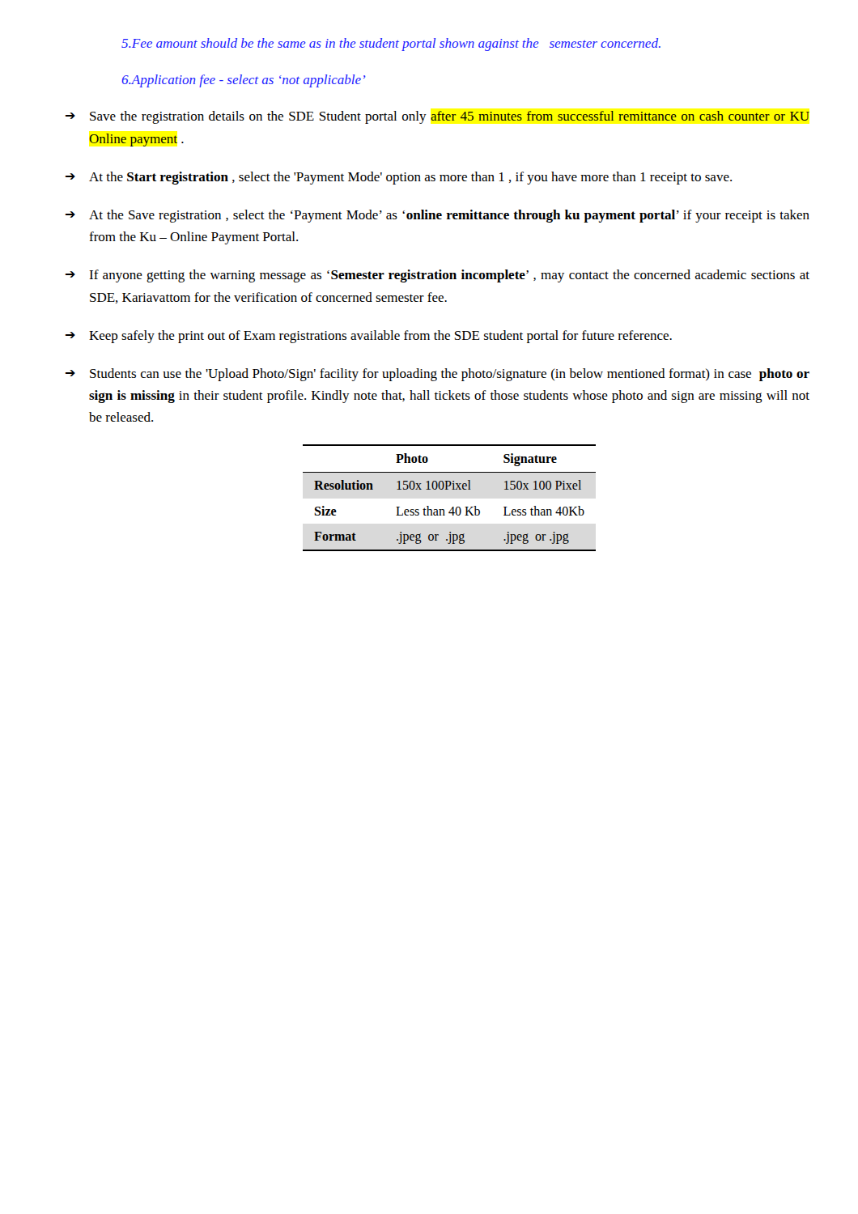5.Fee amount should be the same as in the student portal shown against the semester concerned.
6.Application fee - select as ‘not applicable’
Save the registration details on the SDE Student portal only after 45 minutes from successful remittance on cash counter or KU Online payment .
At the Start registration , select the 'Payment Mode' option as more than 1 , if you have more than 1 receipt to save.
At the Save registration , select the ‘Payment Mode’ as ‘online remittance through ku payment portal’ if your receipt is taken from the Ku – Online Payment Portal.
If anyone getting the warning message as ‘Semester registration incomplete’ , may contact the concerned academic sections at SDE, Kariavattom for the verification of concerned semester fee.
Keep safely the print out of Exam registrations available from the SDE student portal for future reference.
Students can use the 'Upload Photo/Sign' facility for uploading the photo/signature (in below mentioned format) in case photo or sign is missing in their student profile. Kindly note that, hall tickets of those students whose photo and sign are missing will not be released.
| | Photo | Signature |
| --- | --- | --- |
| Resolution | 150x 100Pixel | 150x 100 Pixel |
| Size | Less than 40 Kb | Less than 40Kb |
| Format | .jpeg or .jpg | .jpeg or .jpg |